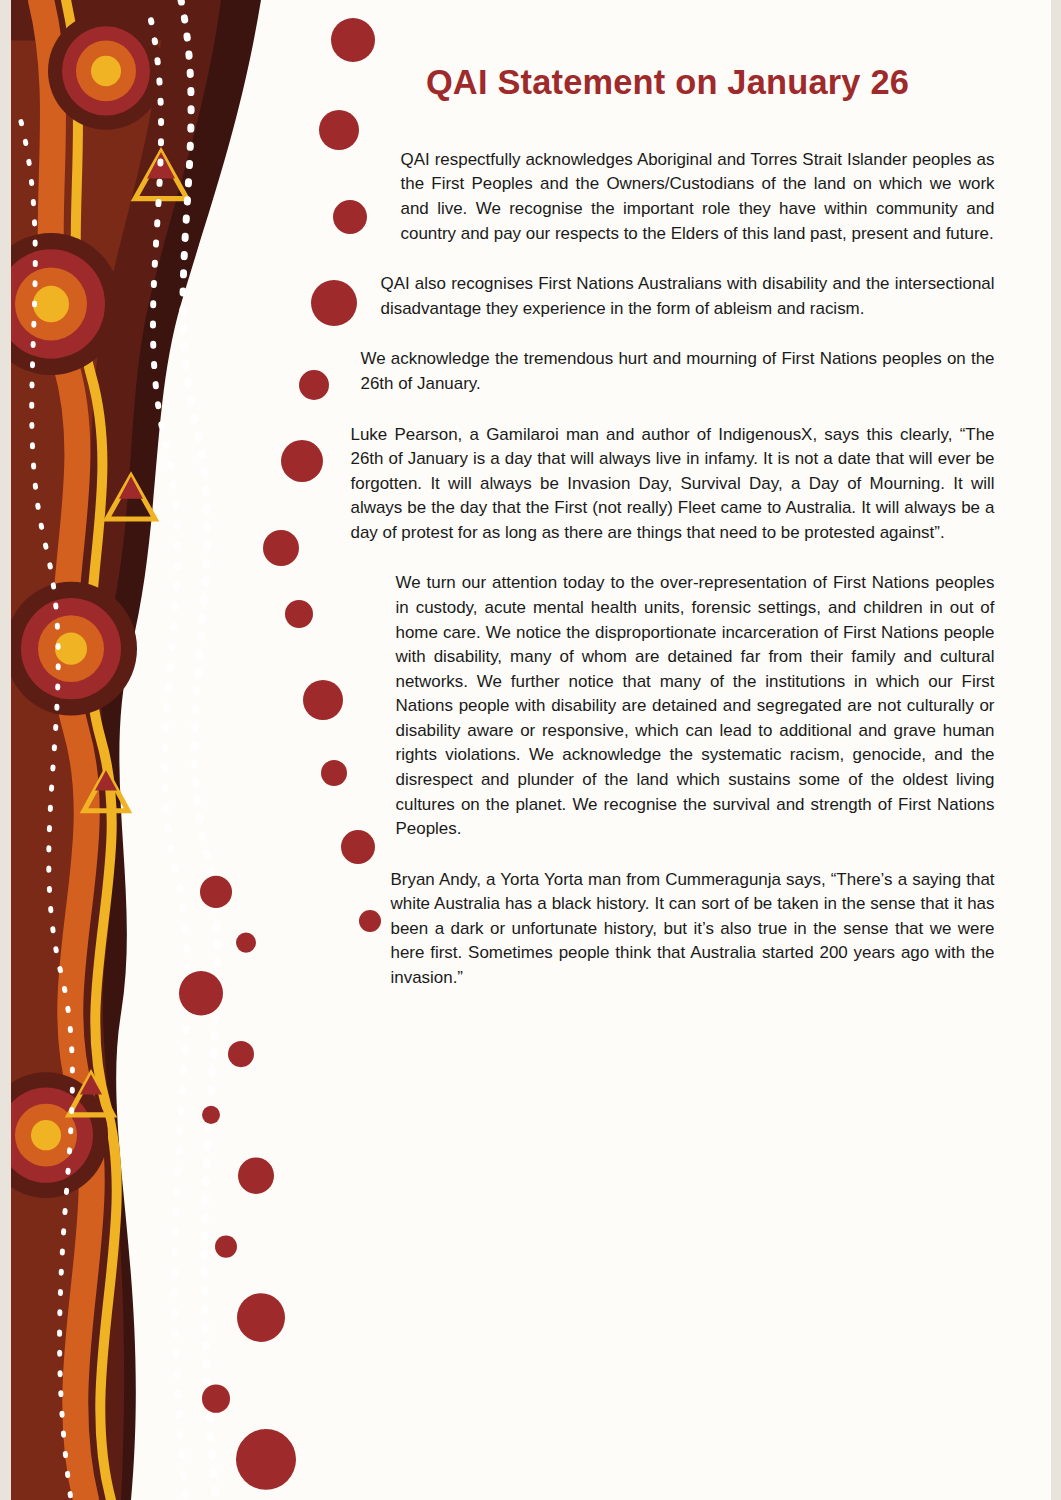QAI Statement on January 26
QAI respectfully acknowledges Aboriginal and Torres Strait Islander peoples as the First Peoples and the Owners/Custodians of the land on which we work and live. We recognise the important role they have within community and country and pay our respects to the Elders of this land past, present and future.
QAI also recognises First Nations Australians with disability and the intersectional disadvantage they experience in the form of ableism and racism.
We acknowledge the tremendous hurt and mourning of First Nations peoples on the 26th of January.
Luke Pearson, a Gamilaroi man and author of IndigenousX, says this clearly, The 26th of January is a day that will always live in infamy. It is not a date that will ever be forgotten. It will always be Invasion Day, Survival Day, a Day of Mourning. It will always be the day that the First (not really) Fleet came to Australia. It will always be a day of protest for as long as there are things that need to be protested against.
We turn our attention today to the over-representation of First Nations peoples in custody, acute mental health units, forensic settings, and children in out of home care. We notice the disproportionate incarceration of First Nations people with disability, many of whom are detained far from their family and cultural networks. We further notice that many of the institutions in which our First Nations people with disability are detained and segregated are not culturally or disability aware or responsive, which can lead to additional and grave human rights violations. We acknowledge the systematic racism, genocide, and the disrespect and plunder of the land which sustains some of the oldest living cultures on the planet. We recognise the survival and strength of First Nations Peoples.
Bryan Andy, a Yorta Yorta man from Cummeragunja says, There’s a saying that white Australia has a black history. It can sort of be taken in the sense that it has been a dark or unfortunate history, but it’s also true in the sense that we were here first. Sometimes people think that Australia started 200 years ago with the invasion.